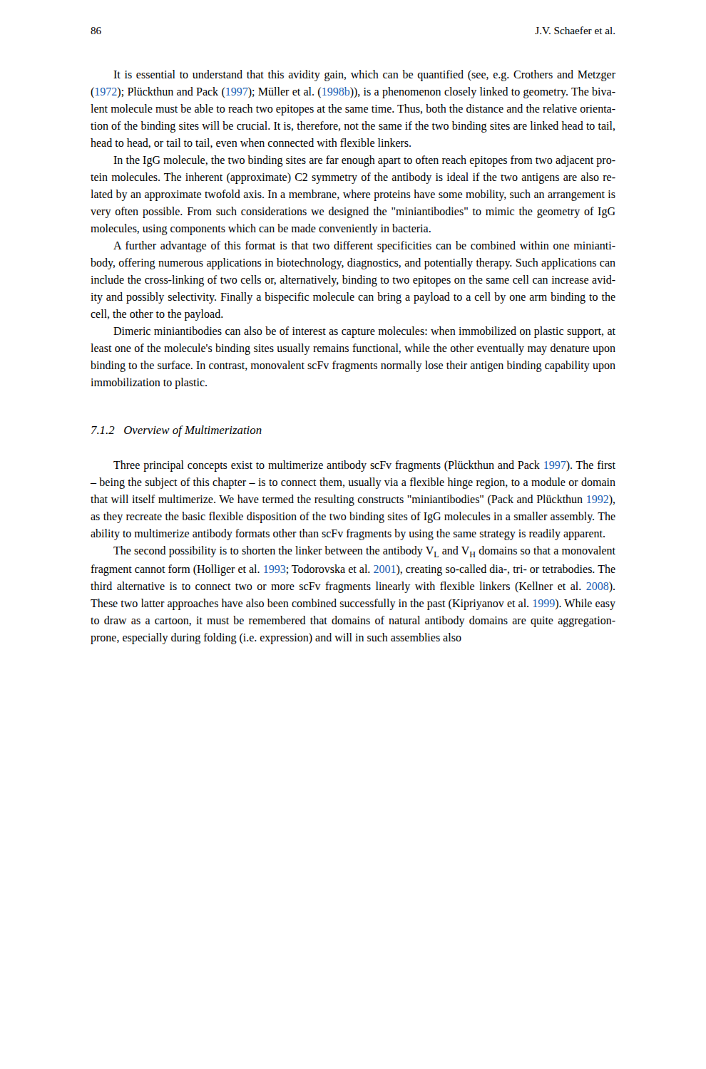86 J.V. Schaefer et al.
It is essential to understand that this avidity gain, which can be quantified (see, e.g. Crothers and Metzger (1972); Plückthun and Pack (1997); Müller et al. (1998b)), is a phenomenon closely linked to geometry. The bivalent molecule must be able to reach two epitopes at the same time. Thus, both the distance and the relative orientation of the binding sites will be crucial. It is, therefore, not the same if the two binding sites are linked head to tail, head to head, or tail to tail, even when connected with flexible linkers.
In the IgG molecule, the two binding sites are far enough apart to often reach epitopes from two adjacent protein molecules. The inherent (approximate) C2 symmetry of the antibody is ideal if the two antigens are also related by an approximate twofold axis. In a membrane, where proteins have some mobility, such an arrangement is very often possible. From such considerations we designed the "miniantibodies" to mimic the geometry of IgG molecules, using components which can be made conveniently in bacteria.
A further advantage of this format is that two different specificities can be combined within one miniantibody, offering numerous applications in biotechnology, diagnostics, and potentially therapy. Such applications can include the cross-linking of two cells or, alternatively, binding to two epitopes on the same cell can increase avidity and possibly selectivity. Finally a bispecific molecule can bring a payload to a cell by one arm binding to the cell, the other to the payload.
Dimeric miniantibodies can also be of interest as capture molecules: when immobilized on plastic support, at least one of the molecule's binding sites usually remains functional, while the other eventually may denature upon binding to the surface. In contrast, monovalent scFv fragments normally lose their antigen binding capability upon immobilization to plastic.
7.1.2 Overview of Multimerization
Three principal concepts exist to multimerize antibody scFv fragments (Plückthun and Pack 1997). The first – being the subject of this chapter – is to connect them, usually via a flexible hinge region, to a module or domain that will itself multimerize. We have termed the resulting constructs "miniantibodies" (Pack and Plückthun 1992), as they recreate the basic flexible disposition of the two binding sites of IgG molecules in a smaller assembly. The ability to multimerize antibody formats other than scFv fragments by using the same strategy is readily apparent.
The second possibility is to shorten the linker between the antibody VL and VH domains so that a monovalent fragment cannot form (Holliger et al. 1993; Todorovska et al. 2001), creating so-called dia-, tri- or tetrabodies. The third alternative is to connect two or more scFv fragments linearly with flexible linkers (Kellner et al. 2008). These two latter approaches have also been combined successfully in the past (Kipriyanov et al. 1999). While easy to draw as a cartoon, it must be remembered that domains of natural antibody domains are quite aggregation-prone, especially during folding (i.e. expression) and will in such assemblies also